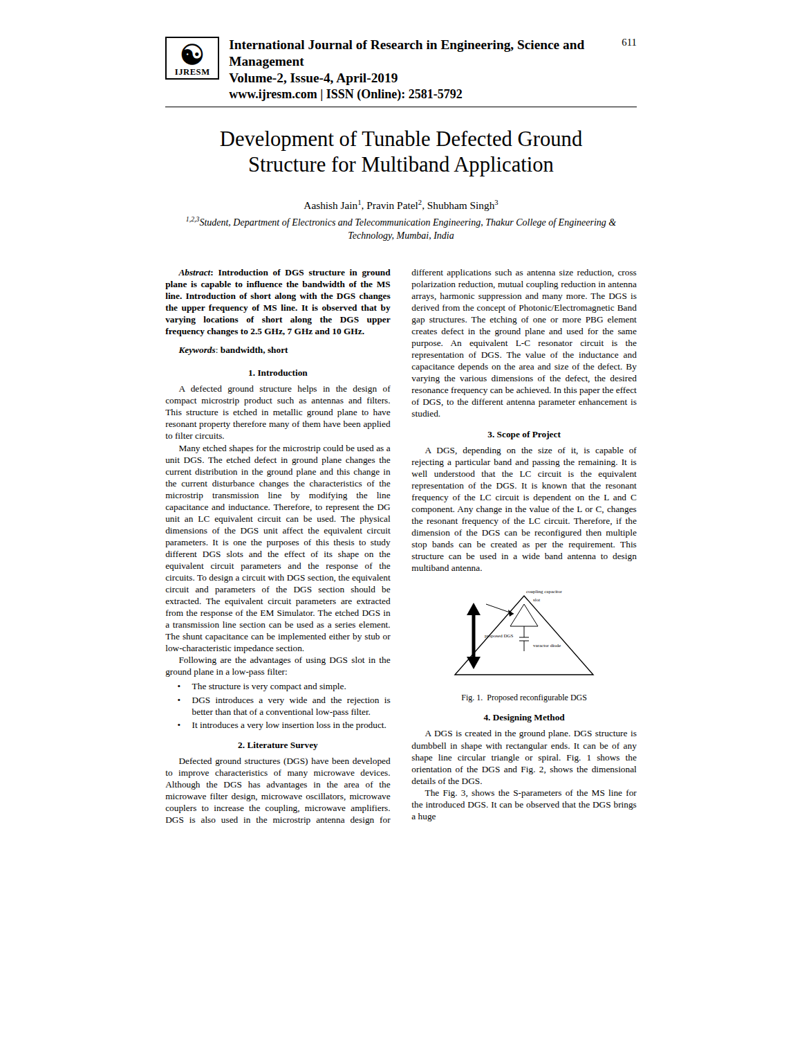☯
IJRESM
International Journal of Research in Engineering, Science and Management
Volume-2, Issue-4, April-2019
www.ijresm.com | ISSN (Online): 2581-5792
611
Development of Tunable Defected Ground
Structure for Multiband Application
Aashish Jain1, Pravin Patel2, Shubham Singh3
1,2,3Student, Department of Electronics and Telecommunication Engineering, Thakur College of Engineering &
Technology, Mumbai, India
Abstract: Introduction of DGS structure in ground plane is capable to influence the bandwidth of the MS line. Introduction of short along with the DGS changes the upper frequency of MS line. It is observed that by varying locations of short along the DGS upper frequency changes to 2.5 GHz, 7 GHz and 10 GHz.
Keywords: bandwidth, short
1. Introduction
A defected ground structure helps in the design of compact microstrip product such as antennas and filters. This structure is etched in metallic ground plane to have resonant property therefore many of them have been applied to filter circuits.
Many etched shapes for the microstrip could be used as a unit DGS. The etched defect in ground plane changes the current distribution in the ground plane and this change in the current disturbance changes the characteristics of the microstrip transmission line by modifying the line capacitance and inductance. Therefore, to represent the DG unit an LC equivalent circuit can be used. The physical dimensions of the DGS unit affect the equivalent circuit parameters. It is one the purposes of this thesis to study different DGS slots and the effect of its shape on the equivalent circuit parameters and the response of the circuits. To design a circuit with DGS section, the equivalent circuit and parameters of the DGS section should be extracted. The equivalent circuit parameters are extracted from the response of the EM Simulator. The etched DGS in a transmission line section can be used as a series element. The shunt capacitance can be implemented either by stub or low-characteristic impedance section.
Following are the advantages of using DGS slot in the ground plane in a low-pass filter:
The structure is very compact and simple.
DGS introduces a very wide and the rejection is better than that of a conventional low-pass filter.
It introduces a very low insertion loss in the product.
2. Literature Survey
Defected ground structures (DGS) have been developed to improve characteristics of many microwave devices. Although the DGS has advantages in the area of the microwave filter design, microwave oscillators, microwave couplers to increase the coupling, microwave amplifiers. DGS is also used in the microstrip antenna design for different applications such as antenna size reduction, cross polarization reduction, mutual coupling reduction in antenna arrays, harmonic suppression and many more. The DGS is derived from the concept of Photonic/Electromagnetic Band gap structures. The etching of one or more PBG element creates defect in the ground plane and used for the same purpose. An equivalent L-C resonator circuit is the representation of DGS. The value of the inductance and capacitance depends on the area and size of the defect. By varying the various dimensions of the defect, the desired resonance frequency can be achieved. In this paper the effect of DGS, to the different antenna parameter enhancement is studied.
3. Scope of Project
A DGS, depending on the size of it, is capable of rejecting a particular band and passing the remaining. It is well understood that the LC circuit is the equivalent representation of the DGS. It is known that the resonant frequency of the LC circuit is dependent on the L and C component. Any change in the value of the L or C, changes the resonant frequency of the LC circuit. Therefore, if the dimension of the DGS can be reconfigured then multiple stop bands can be created as per the requirement. This structure can be used in a wide band antenna to design multiband antenna.
coupling capacitor slot proposed DGS varactor diode
Fig. 1. Proposed reconfigurable DGS
4. Designing Method
A DGS is created in the ground plane. DGS structure is dumbbell in shape with rectangular ends. It can be of any shape line circular triangle or spiral. Fig. 1 shows the orientation of the DGS and Fig. 2, shows the dimensional details of the DGS.
The Fig. 3, shows the S-parameters of the MS line for the introduced DGS. It can be observed that the DGS brings a huge